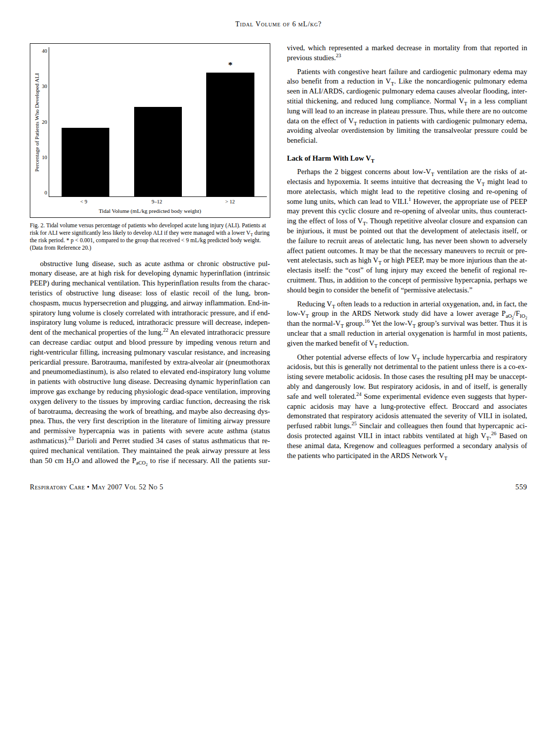Tidal Volume of 6 mL/kg?
Percentage of Patients Who Developed ALI
40
30
20
10
0
*
< 9 9–12 > 12
Tidal Volume (mL/kg predicted body weight)
Fig. 2. Tidal volume versus percentage of patients who developed acute lung injury (ALI). Patients at risk for ALI were significantly less likely to develop ALI if they were managed with a lower VT during the risk period. * p < 0.001, compared to the group that received < 9 mL/kg predicted body weight. (Data from Reference 20.)
obstructive lung disease, such as acute asthma or chronic obstructive pulmonary disease, are at high risk for developing dynamic hyperinflation (intrinsic PEEP) during mechanical ventilation. This hyperinflation results from the characteristics of obstructive lung disease: loss of elastic recoil of the lung, bronchospasm, mucus hypersecretion and plugging, and airway inflammation. End-inspiratory lung volume is closely correlated with intrathoracic pressure, and if end-inspiratory lung volume is reduced, intrathoracic pressure will decrease, independent of the mechanical properties of the lung.22 An elevated intrathoracic pressure can decrease cardiac output and blood pressure by impeding venous return and right-ventricular filling, increasing pulmonary vascular resistance, and increasing pericardial pressure. Barotrauma, manifested by extra-alveolar air (pneumothorax and pneumomediastinum), is also related to elevated end-inspiratory lung volume in patients with obstructive lung disease. Decreasing dynamic hyperinflation can improve gas exchange by reducing physiologic dead-space ventilation, improving oxygen delivery to the tissues by improving cardiac function, decreasing the risk of barotrauma, decreasing the work of breathing, and maybe also decreasing dyspnea. Thus, the very first description in the literature of limiting airway pressure and permissive hypercapnia was in patients with severe acute asthma (status asthmaticus).23 Darioli and Perret studied 34 cases of status asthmaticus that required mechanical ventilation. They maintained the peak airway pressure at less than 50 cm H2O and allowed the PaCO2 to rise if necessary. All the patients survived, which represented a marked decrease in mortality from that reported in previous studies.23
Patients with congestive heart failure and cardiogenic pulmonary edema may also benefit from a reduction in VT. Like the noncardiogenic pulmonary edema seen in ALI/ARDS, cardiogenic pulmonary edema causes alveolar flooding, interstitial thickening, and reduced lung compliance. Normal VT in a less compliant lung will lead to an increase in plateau pressure. Thus, while there are no outcome data on the effect of VT reduction in patients with cardiogenic pulmonary edema, avoiding alveolar overdistension by limiting the transalveolar pressure could be beneficial.
Lack of Harm With Low VT
Perhaps the 2 biggest concerns about low-VT ventilation are the risks of atelectasis and hypoxemia. It seems intuitive that decreasing the VT might lead to more atelectasis, which might lead to the repetitive closing and re-opening of some lung units, which can lead to VILI.1 However, the appropriate use of PEEP may prevent this cyclic closure and re-opening of alveolar units, thus counteracting the effect of loss of VT. Though repetitive alveolar closure and expansion can be injurious, it must be pointed out that the development of atelectasis itself, or the failure to recruit areas of atelectatic lung, has never been shown to adversely affect patient outcomes. It may be that the necessary maneuvers to recruit or prevent atelectasis, such as high VT or high PEEP, may be more injurious than the atelectasis itself: the “cost” of lung injury may exceed the benefit of regional recruitment. Thus, in addition to the concept of permissive hypercapnia, perhaps we should begin to consider the benefit of “permissive atelectasis.”
Reducing VT often leads to a reduction in arterial oxygenation, and, in fact, the low-VT group in the ARDS Network study did have a lower average PaO2/FIO2 than the normal-VT group.16 Yet the low-VT group’s survival was better. Thus it is unclear that a small reduction in arterial oxygenation is harmful in most patients, given the marked benefit of VT reduction.
Other potential adverse effects of low VT include hypercarbia and respiratory acidosis, but this is generally not detrimental to the patient unless there is a co-existing severe metabolic acidosis. In those cases the resulting pH may be unacceptably and dangerously low. But respiratory acidosis, in and of itself, is generally safe and well tolerated.24 Some experimental evidence even suggests that hypercapnic acidosis may have a lung-protective effect. Broccard and associates demonstrated that respiratory acidosis attenuated the severity of VILI in isolated, perfused rabbit lungs.25 Sinclair and colleagues then found that hypercapnic acidosis protected against VILI in intact rabbits ventilated at high VT.26 Based on these animal data, Kregenow and colleagues performed a secondary analysis of the patients who participated in the ARDS Network VT
Respiratory Care • May 2007 Vol 52 No 5
559